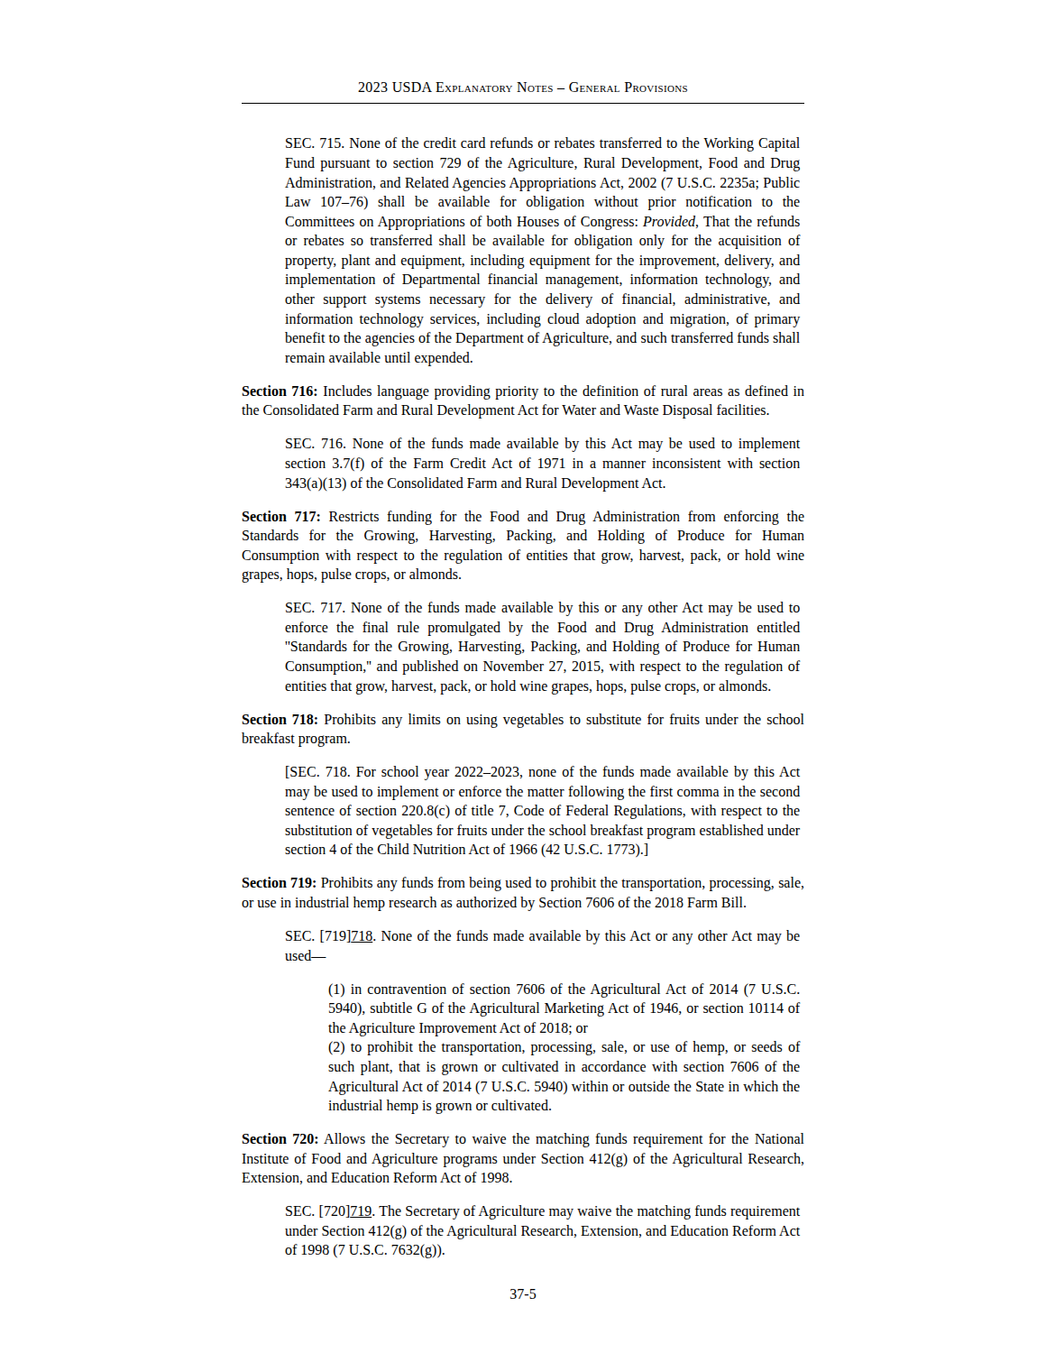2023 USDA Explanatory Notes – General Provisions
SEC. 715. None of the credit card refunds or rebates transferred to the Working Capital Fund pursuant to section 729 of the Agriculture, Rural Development, Food and Drug Administration, and Related Agencies Appropriations Act, 2002 (7 U.S.C. 2235a; Public Law 107–76) shall be available for obligation without prior notification to the Committees on Appropriations of both Houses of Congress: Provided, That the refunds or rebates so transferred shall be available for obligation only for the acquisition of property, plant and equipment, including equipment for the improvement, delivery, and implementation of Departmental financial management, information technology, and other support systems necessary for the delivery of financial, administrative, and information technology services, including cloud adoption and migration, of primary benefit to the agencies of the Department of Agriculture, and such transferred funds shall remain available until expended.
Section 716: Includes language providing priority to the definition of rural areas as defined in the Consolidated Farm and Rural Development Act for Water and Waste Disposal facilities.
SEC. 716. None of the funds made available by this Act may be used to implement section 3.7(f) of the Farm Credit Act of 1971 in a manner inconsistent with section 343(a)(13) of the Consolidated Farm and Rural Development Act.
Section 717: Restricts funding for the Food and Drug Administration from enforcing the Standards for the Growing, Harvesting, Packing, and Holding of Produce for Human Consumption with respect to the regulation of entities that grow, harvest, pack, or hold wine grapes, hops, pulse crops, or almonds.
SEC. 717. None of the funds made available by this or any other Act may be used to enforce the final rule promulgated by the Food and Drug Administration entitled ''Standards for the Growing, Harvesting, Packing, and Holding of Produce for Human Consumption,'' and published on November 27, 2015, with respect to the regulation of entities that grow, harvest, pack, or hold wine grapes, hops, pulse crops, or almonds.
Section 718: Prohibits any limits on using vegetables to substitute for fruits under the school breakfast program.
[SEC. 718. For school year 2022–2023, none of the funds made available by this Act may be used to implement or enforce the matter following the first comma in the second sentence of section 220.8(c) of title 7, Code of Federal Regulations, with respect to the substitution of vegetables for fruits under the school breakfast program established under section 4 of the Child Nutrition Act of 1966 (42 U.S.C. 1773).]
Section 719: Prohibits any funds from being used to prohibit the transportation, processing, sale, or use in industrial hemp research as authorized by Section 7606 of the 2018 Farm Bill.
SEC. [719]718. None of the funds made available by this Act or any other Act may be used—
(1) in contravention of section 7606 of the Agricultural Act of 2014 (7 U.S.C. 5940), subtitle G of the Agricultural Marketing Act of 1946, or section 10114 of the Agriculture Improvement Act of 2018; or
(2) to prohibit the transportation, processing, sale, or use of hemp, or seeds of such plant, that is grown or cultivated in accordance with section 7606 of the Agricultural Act of 2014 (7 U.S.C. 5940) within or outside the State in which the industrial hemp is grown or cultivated.
Section 720: Allows the Secretary to waive the matching funds requirement for the National Institute of Food and Agriculture programs under Section 412(g) of the Agricultural Research, Extension, and Education Reform Act of 1998.
SEC. [720]719. The Secretary of Agriculture may waive the matching funds requirement under Section 412(g) of the Agricultural Research, Extension, and Education Reform Act of 1998 (7 U.S.C. 7632(g)).
37-5